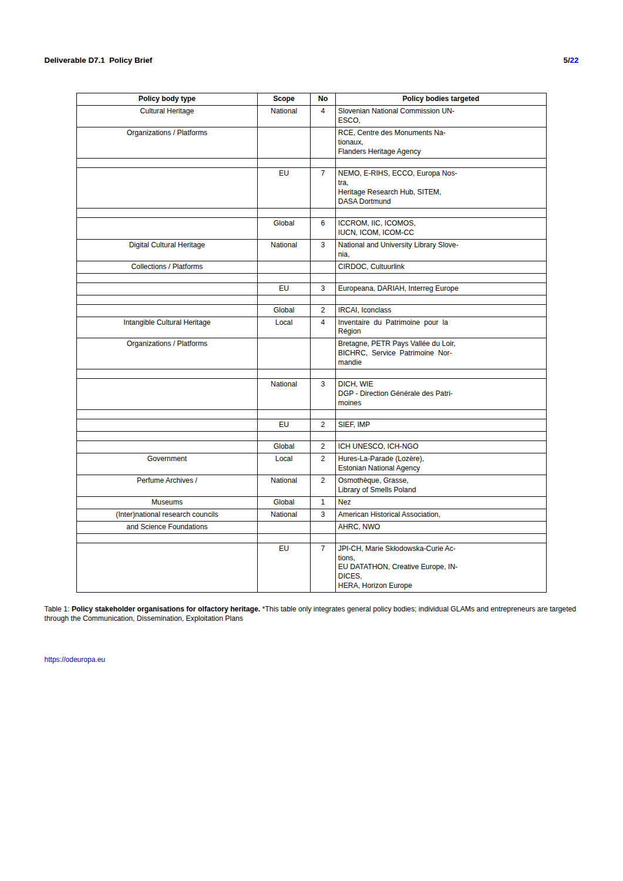Deliverable D7.1 Policy Brief 5/22
| Policy body type | Scope | No | Policy bodies targeted |
| --- | --- | --- | --- |
| Cultural Heritage | National | 4 | Slovenian National Commission UN- ESCO, |
| Organizations / Platforms | | | RCE, Centre des Monuments Na- tionaux, Flanders Heritage Agency |
| | EU | 7 | NEMO, E-RIHS, ECCO, Europa Nos- tra, Heritage Research Hub, SITEM, DASA Dortmund |
| | Global | 6 | ICCROM, IIC, ICOMOS, IUCN, ICOM, ICOM-CC |
| Digital Cultural Heritage | National | 3 | National and University Library Slove- nia, |
| Collections / Platforms | | | CIRDOC, Cultuurlink |
| | EU | 3 | Europeana, DARIAH, Interreg Europe |
| | Global | 2 | IRCAI, Iconclass |
| Intangible Cultural Heritage | Local | 4 | Inventaire du Patrimoine pour la Région |
| Organizations / Platforms | | | Bretagne, PETR Pays Vallée du Loir, BICHRC, Service Patrimoine Nor- mandie |
| | National | 3 | DICH, WIE DGP - Direction Générale des Patri- moines |
| | EU | 2 | SIEF, IMP |
| | Global | 2 | ICH UNESCO, ICH-NGO |
| Government | Local | 2 | Hures-La-Parade (Lozère), Estonian National Agency |
| Perfume Archives / | National | 2 | Osmothèque, Grasse, Library of Smells Poland |
| Museums | Global | 1 | Nez |
| (Inter)national research councils | National | 3 | American Historical Association, |
| and Science Foundations | | | AHRC, NWO |
| | EU | 7 | JPI-CH, Marie Skłodowska-Curie Ac- tions, EU DATATHON, Creative Europe, IN- DICES, HERA, Horizon Europe |
Table 1: Policy stakeholder organisations for olfactory heritage. *This table only integrates general policy bodies; individual GLAMs and entrepreneurs are targeted through the Communication, Dissemination, Exploitation Plans
https://odeuropa.eu